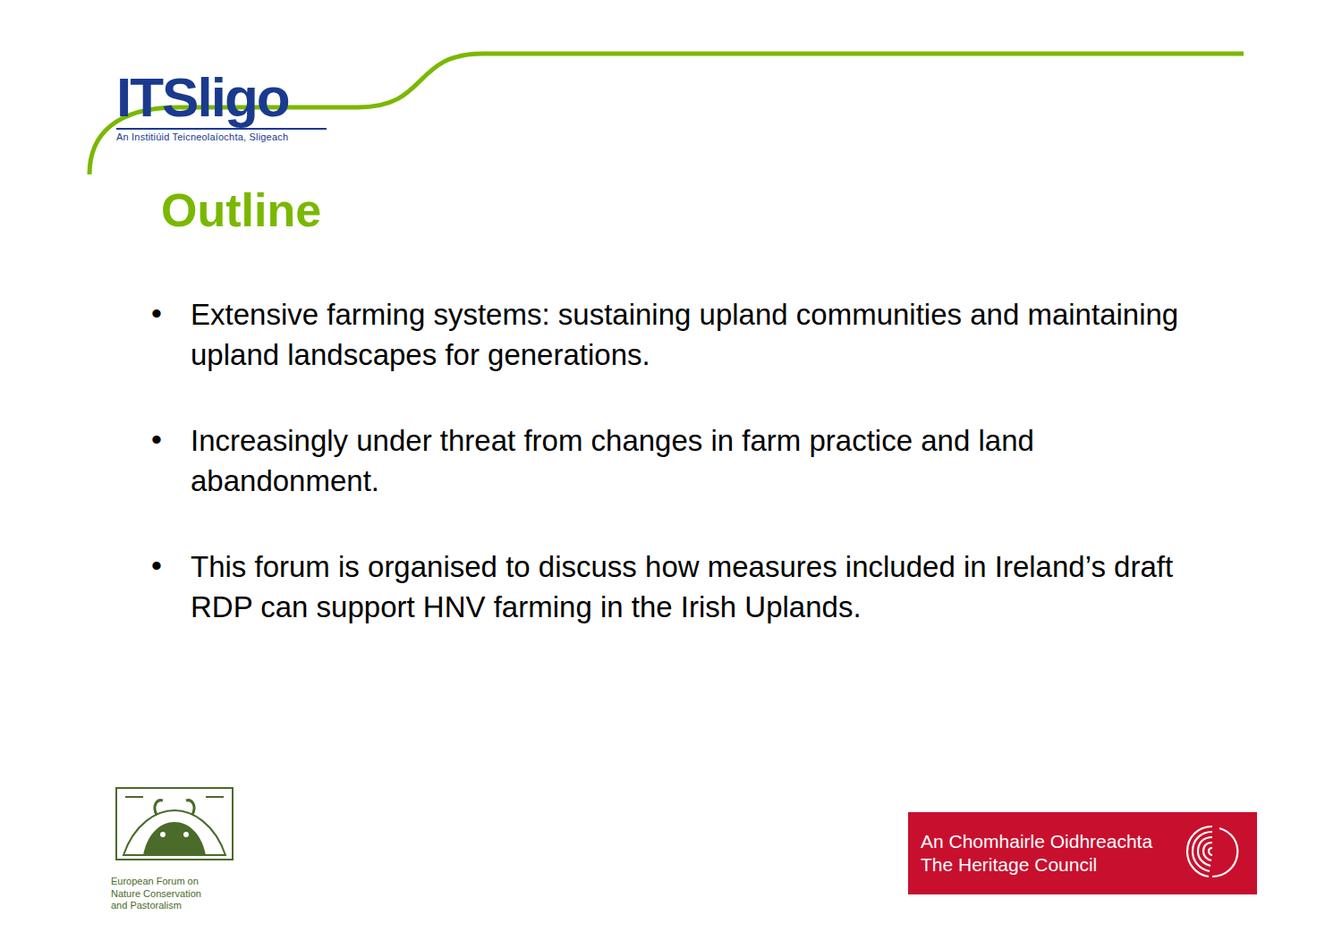IT Sligo
An Institiúid Teicneolaíochta, Sligeach
Outline
Extensive farming systems: sustaining upland communities and maintaining upland landscapes for generations.
Increasingly under threat from changes in farm practice and land abandonment.
This forum is organised to discuss how measures included in Ireland’s draft RDP can support HNV farming in the Irish Uplands.
European Forum on
Nature Conservation
and Pastoralism
An Chomhairle Oidhreachta The Heritage Council